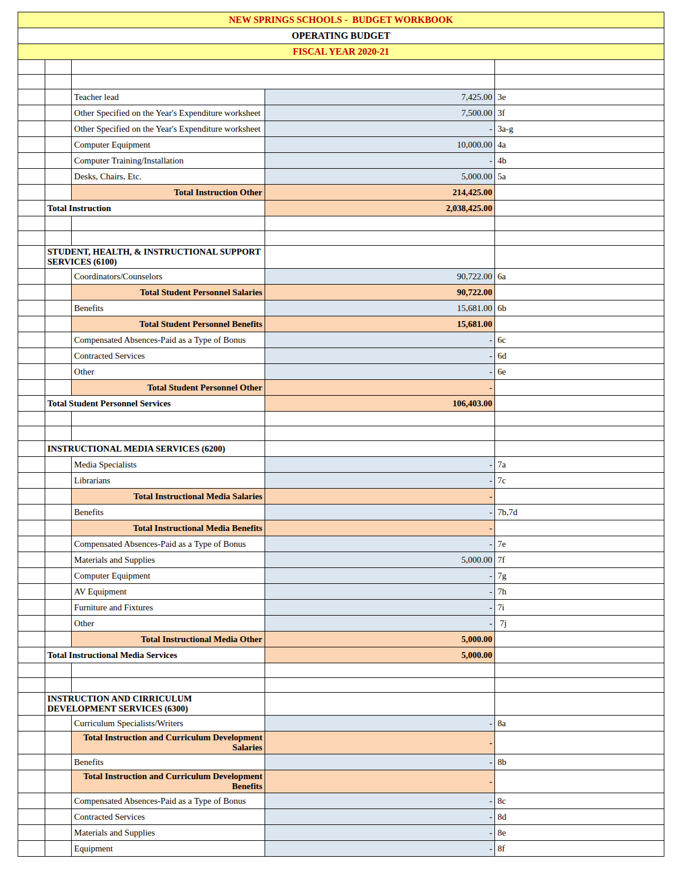| NEW SPRINGS SCHOOLS - BUDGET WORKBOOK |
| OPERATING BUDGET |
| FISCAL YEAR 2020-21 |
| | | Teacher lead | 7,425.00 | 3e |
| | | Other Specified on the Year's Expenditure worksheet | 7,500.00 | 3f |
| | | Other Specified on the Year's Expenditure worksheet | - | 3a-g |
| | | Computer Equipment | 10,000.00 | 4a |
| | | Computer Training/Installation | - | 4b |
| | | Desks, Chairs, Etc. | 5,000.00 | 5a |
| | | Total Instruction Other | 214,425.00 | |
| | Total Instruction | 2,038,425.00 | |
| | STUDENT, HEALTH, & INSTRUCTIONAL SUPPORT SERVICES (6100) | | |
| | | Coordinators/Counselors | 90,722.00 | 6a |
| | | Total Student Personnel Salaries | 90,722.00 | |
| | | Benefits | 15,681.00 | 6b |
| | | Total Student Personnel Benefits | 15,681.00 | |
| | | Compensated Absences-Paid as a Type of Bonus | - | 6c |
| | | Contracted Services | - | 6d |
| | | Other | - | 6e |
| | | Total Student Personnel Other | - | |
| | Total Student Personnel Services | 106,403.00 | |
| | INSTRUCTIONAL MEDIA SERVICES (6200) | | |
| | | Media Specialists | - | 7a |
| | | Librarians | - | 7c |
| | | Total Instructional Media Salaries | - | |
| | | Benefits | - | 7b,7d |
| | | Total Instructional Media Benefits | - | |
| | | Compensated Absences-Paid as a Type of Bonus | - | 7e |
| | | Materials and Supplies | 5,000.00 | 7f |
| | | Computer Equipment | - | 7g |
| | | AV Equipment | - | 7h |
| | | Furniture and Fixtures | - | 7i |
| | | Other | - | 7j |
| | | Total Instructional Media Other | 5,000.00 | |
| | Total Instructional Media Services | 5,000.00 | |
| | INSTRUCTION AND CIRRICULUM DEVELOPMENT SERVICES (6300) | | |
| | | Curriculum Specialists/Writers | - | 8a |
| | | Total Instruction and Curriculum Development Salaries | - | |
| | | Benefits | - | 8b |
| | | Total Instruction and Curriculum Development Benefits | - | |
| | | Compensated Absences-Paid as a Type of Bonus | - | 8c |
| | | Contracted Services | - | 8d |
| | | Materials and Supplies | - | 8e |
| | | Equipment | - | 8f |